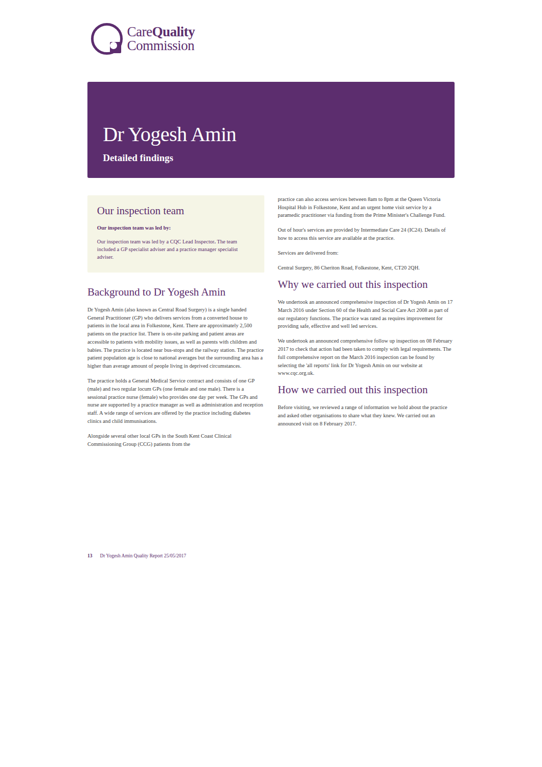CareQuality
Commission
Dr Yogesh Amin
Detailed findings
Our inspection team
Our inspection team was led by:
Our inspection team was led by a CQC Lead Inspector. The team included a GP specialist adviser and a practice manager specialist adviser.
Background to Dr Yogesh Amin
Dr Yogesh Amin (also known as Central Road Surgery) is a single handed General Practitioner (GP) who delivers services from a converted house to patients in the local area in Folkestone, Kent. There are approximately 2,500 patients on the practice list. There is on-site parking and patient areas are accessible to patients with mobility issues, as well as parents with children and babies. The practice is located near bus-stops and the railway station. The practice patient population age is close to national averages but the surrounding area has a higher than average amount of people living in deprived circumstances.
The practice holds a General Medical Service contract and consists of one GP (male) and two regular locum GPs (one female and one male). There is a sessional practice nurse (female) who provides one day per week. The GPs and nurse are supported by a practice manager as well as administration and reception staff. A wide range of services are offered by the practice including diabetes clinics and child immunisations.
Alongside several other local GPs in the South Kent Coast Clinical Commissioning Group (CCG) patients from the
practice can also access services between 8am to 8pm at the Queen Victoria Hospital Hub in Folkestone, Kent and an urgent home visit service by a paramedic practitioner via funding from the Prime Minister's Challenge Fund.
Out of hour's services are provided by Intermediate Care 24 (IC24). Details of how to access this service are available at the practice.
Services are delivered from:
Central Surgery, 86 Cheriton Road, Folkestone, Kent, CT20 2QH.
Why we carried out this inspection
We undertook an announced comprehensive inspection of Dr Yogesh Amin on 17 March 2016 under Section 60 of the Health and Social Care Act 2008 as part of our regulatory functions. The practice was rated as requires improvement for providing safe, effective and well led services.
We undertook an announced comprehensive follow up inspection on 08 February 2017 to check that action had been taken to comply with legal requirements. The full comprehensive report on the March 2016 inspection can be found by selecting the 'all reports' link for Dr Yogesh Amin on our website at www.cqc.org.uk.
How we carried out this inspection
Before visiting, we reviewed a range of information we hold about the practice and asked other organisations to share what they knew. We carried out an announced visit on 8 February 2017.
13 Dr Yogesh Amin Quality Report 25/05/2017